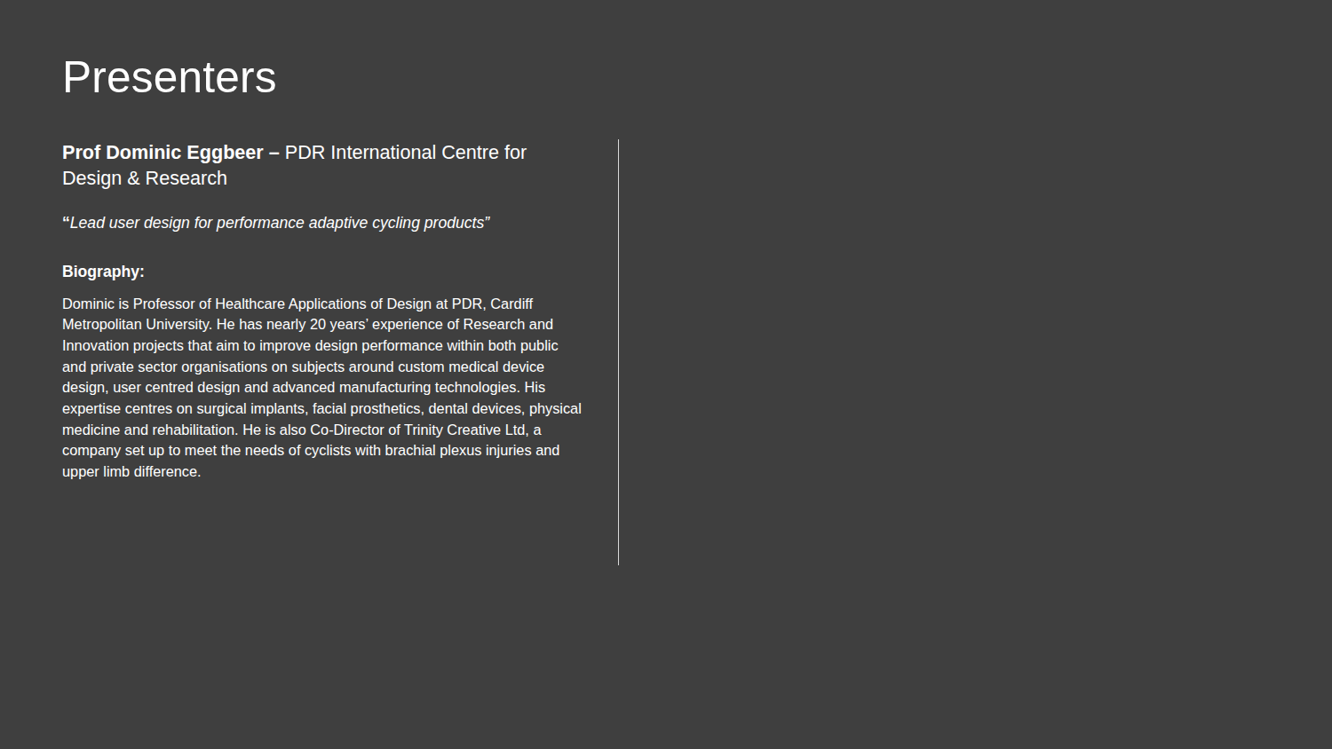Presenters
Prof Dominic Eggbeer – PDR International Centre for Design & Research
“Lead user design for performance adaptive cycling products”
Biography:
Dominic is Professor of Healthcare Applications of Design at PDR, Cardiff Metropolitan University. He has nearly 20 years’ experience of Research and Innovation projects that aim to improve design performance within both public and private sector organisations on subjects around custom medical device design, user centred design and advanced manufacturing technologies. His expertise centres on surgical implants, facial prosthetics, dental devices, physical medicine and rehabilitation. He is also Co-Director of Trinity Creative Ltd, a company set up to meet the needs of cyclists with brachial plexus injuries and upper limb difference.